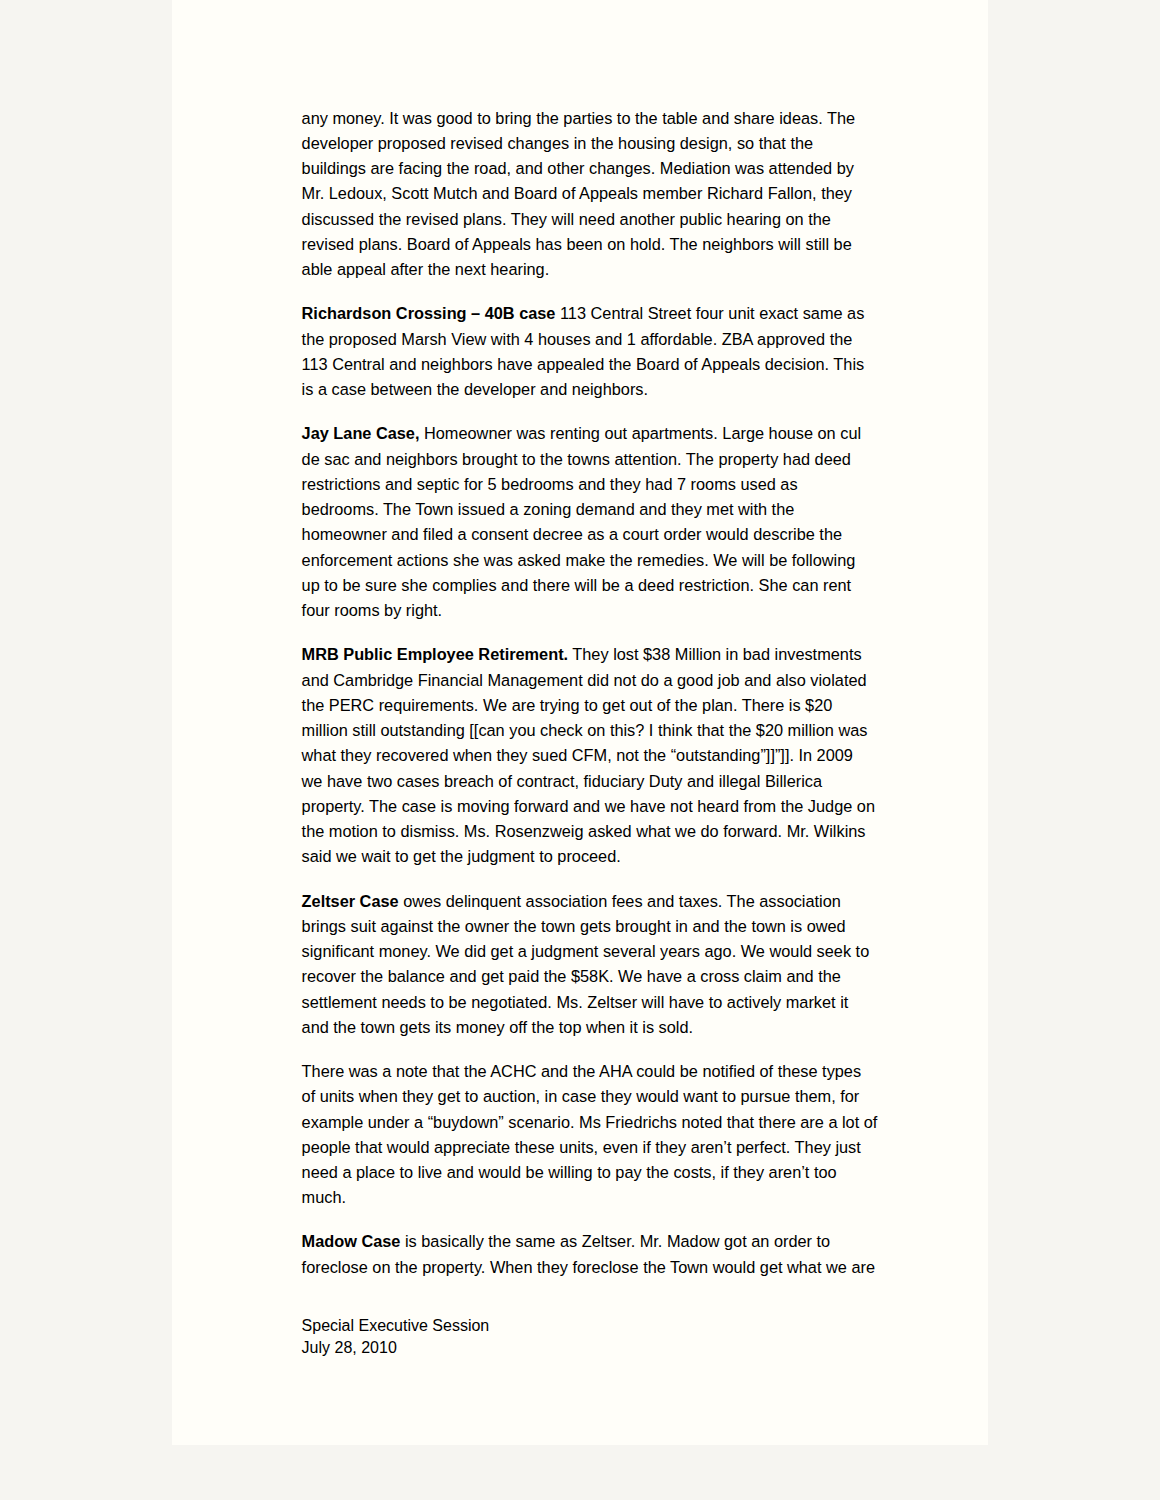any money. It was good to bring the parties to the table and share ideas. The developer proposed revised changes in the housing design, so that the buildings are facing the road, and other changes. Mediation was attended by Mr. Ledoux, Scott Mutch and Board of Appeals member Richard Fallon, they discussed the revised plans. They will need another public hearing on the revised plans. Board of Appeals has been on hold. The neighbors will still be able appeal after the next hearing.
Richardson Crossing – 40B case 113 Central Street four unit exact same as the proposed Marsh View with 4 houses and 1 affordable. ZBA approved the 113 Central and neighbors have appealed the Board of Appeals decision. This is a case between the developer and neighbors.
Jay Lane Case, Homeowner was renting out apartments. Large house on cul de sac and neighbors brought to the towns attention. The property had deed restrictions and septic for 5 bedrooms and they had 7 rooms used as bedrooms. The Town issued a zoning demand and they met with the homeowner and filed a consent decree as a court order would describe the enforcement actions she was asked make the remedies. We will be following up to be sure she complies and there will be a deed restriction. She can rent four rooms by right.
MRB Public Employee Retirement. They lost $38 Million in bad investments and Cambridge Financial Management did not do a good job and also violated the PERC requirements. We are trying to get out of the plan. There is $20 million still outstanding [[can you check on this? I think that the $20 million was what they recovered when they sued CFM, not the “outstanding”]]”]]. In 2009 we have two cases breach of contract, fiduciary Duty and illegal Billerica property. The case is moving forward and we have not heard from the Judge on the motion to dismiss. Ms. Rosenzweig asked what we do forward. Mr. Wilkins said we wait to get the judgment to proceed.
Zeltser Case owes delinquent association fees and taxes. The association brings suit against the owner the town gets brought in and the town is owed significant money. We did get a judgment several years ago. We would seek to recover the balance and get paid the $58K. We have a cross claim and the settlement needs to be negotiated. Ms. Zeltser will have to actively market it and the town gets its money off the top when it is sold.
There was a note that the ACHC and the AHA could be notified of these types of units when they get to auction, in case they would want to pursue them, for example under a “buydown” scenario. Ms Friedrichs noted that there are a lot of people that would appreciate these units, even if they aren’t perfect. They just need a place to live and would be willing to pay the costs, if they aren’t too much.
Madow Case is basically the same as Zeltser. Mr. Madow got an order to foreclose on the property. When they foreclose the Town would get what we are
Special Executive Session
July 28, 2010